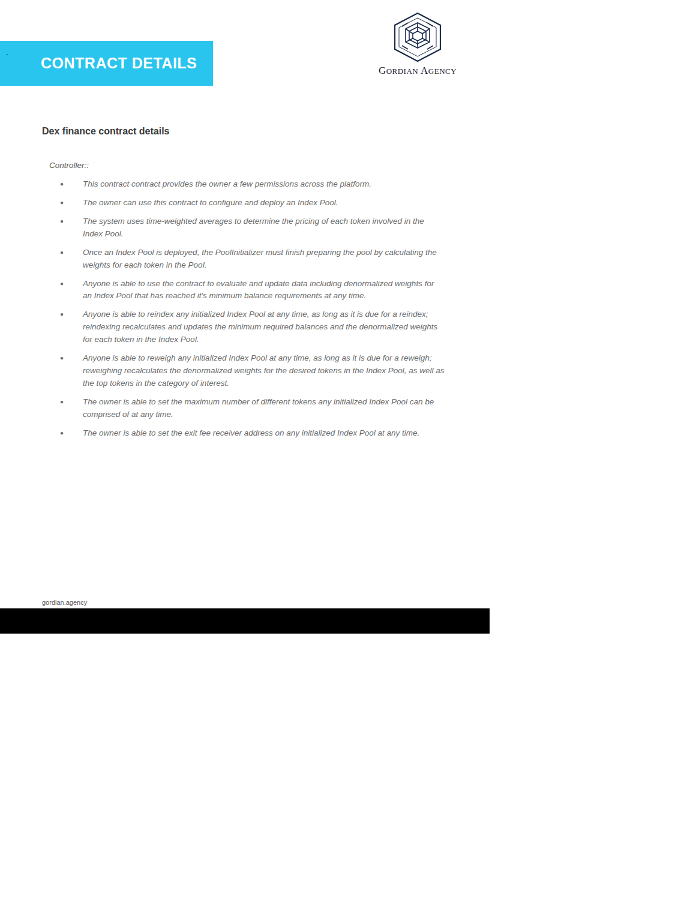CONTRACT DETAILS
`
GORDIAN AGENCY
Dex finance contract details
Controller::
This contract contract provides the owner a few permissions across the platform.
The owner can use this contract to configure and deploy an Index Pool.
The system uses time-weighted averages to determine the pricing of each token involved in the Index Pool.
Once an Index Pool is deployed, the PoolInitializer must finish preparing the pool by calculating the weights for each token in the Pool.
Anyone is able to use the contract to evaluate and update data including denormalized weights for an Index Pool that has reached it's minimum balance requirements at any time.
Anyone is able to reindex any initialized Index Pool at any time, as long as it is due for a reindex; reindexing recalculates and updates the minimum required balances and the denormalized weights for each token in the Index Pool.
Anyone is able to reweigh any initialized Index Pool at any time, as long as it is due for a reweigh; reweighing recalculates the denormalized weights for the desired tokens in the Index Pool, as well as the top tokens in the category of interest.
The owner is able to set the maximum number of different tokens any initialized Index Pool can be comprised of at any time.
The owner is able to set the exit fee receiver address on any initialized Index Pool at any time.
gordian.agency